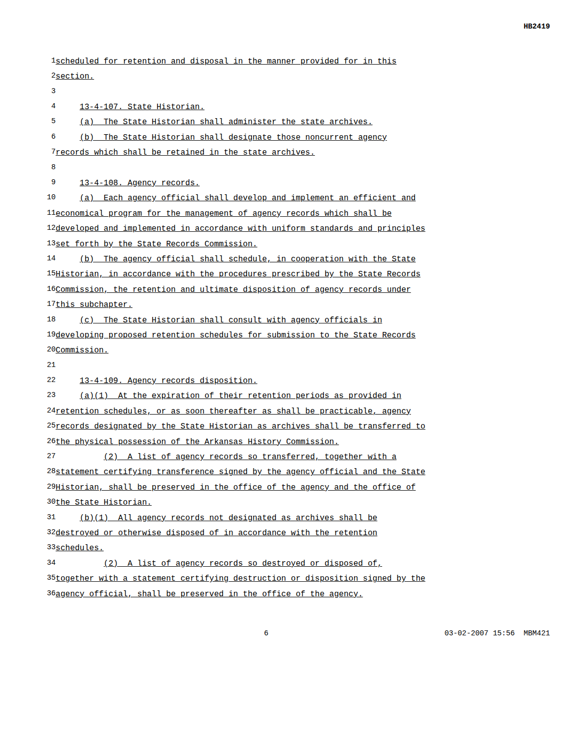HB2419
| 1 | scheduled for retention and disposal in the manner provided for in this |
| 2 | section. |
| 3 | |
| 4 | 13-4-107. State Historian. |
| 5 | (a) The State Historian shall administer the state archives. |
| 6 | (b) The State Historian shall designate those noncurrent agency |
| 7 | records which shall be retained in the state archives. |
| 8 | |
| 9 | 13-4-108. Agency records. |
| 10 | (a) Each agency official shall develop and implement an efficient and |
| 11 | economical program for the management of agency records which shall be |
| 12 | developed and implemented in accordance with uniform standards and principles |
| 13 | set forth by the State Records Commission. |
| 14 | (b) The agency official shall schedule, in cooperation with the State |
| 15 | Historian, in accordance with the procedures prescribed by the State Records |
| 16 | Commission, the retention and ultimate disposition of agency records under |
| 17 | this subchapter. |
| 18 | (c) The State Historian shall consult with agency officials in |
| 19 | developing proposed retention schedules for submission to the State Records |
| 20 | Commission. |
| 21 | |
| 22 | 13-4-109. Agency records disposition. |
| 23 | (a)(1) At the expiration of their retention periods as provided in |
| 24 | retention schedules, or as soon thereafter as shall be practicable, agency |
| 25 | records designated by the State Historian as archives shall be transferred to |
| 26 | the physical possession of the Arkansas History Commission. |
| 27 | (2) A list of agency records so transferred, together with a |
| 28 | statement certifying transference signed by the agency official and the State |
| 29 | Historian, shall be preserved in the office of the agency and the office of |
| 30 | the State Historian. |
| 31 | (b)(1) All agency records not designated as archives shall be |
| 32 | destroyed or otherwise disposed of in accordance with the retention |
| 33 | schedules. |
| 34 | (2) A list of agency records so destroyed or disposed of, |
| 35 | together with a statement certifying destruction or disposition signed by the |
| 36 | agency official, shall be preserved in the office of the agency. |
6 03-02-2007 15:56 MBM421